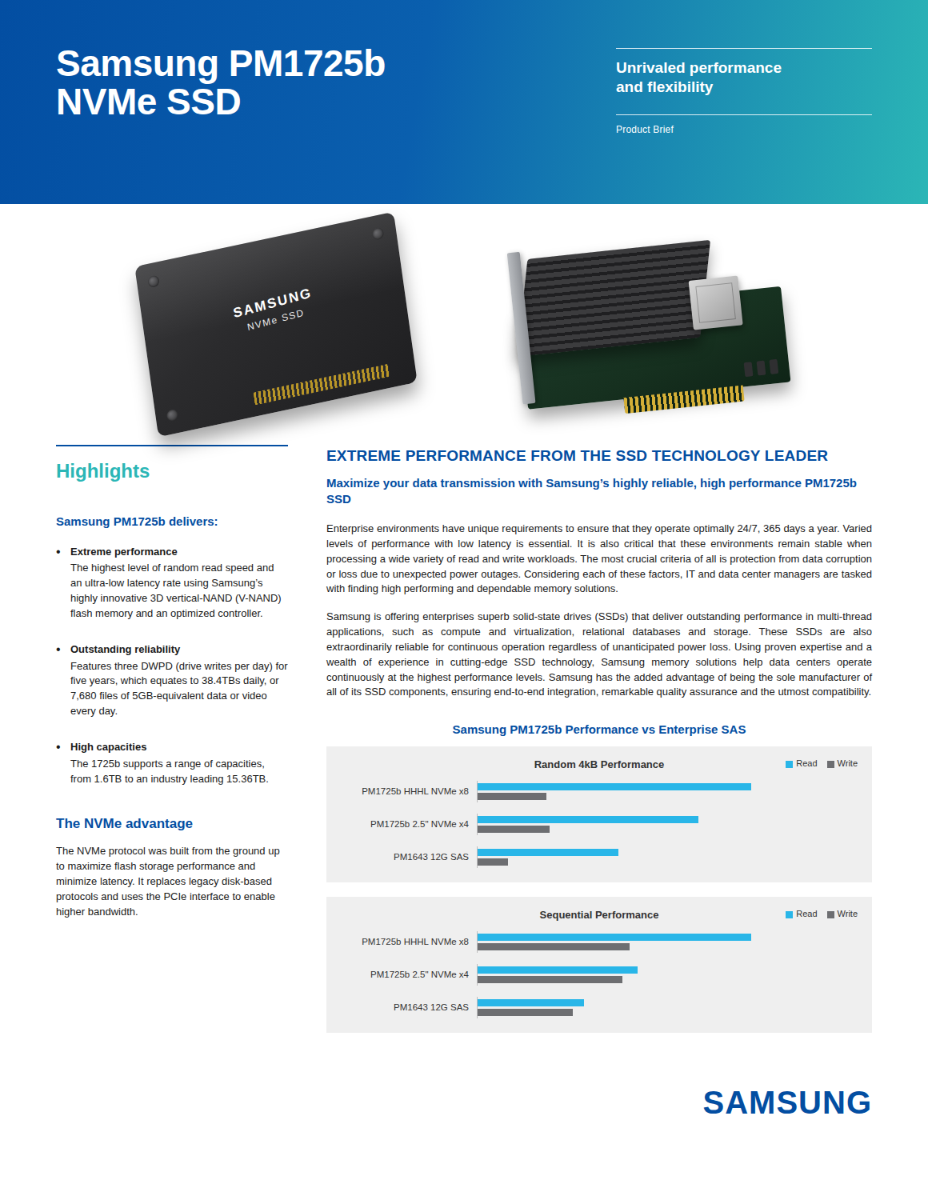Samsung PM1725b
NVMe SSD
Unrivaled performance
and flexibility
Product Brief
SAMSUNG
NVMe SSD
Highlights
Samsung PM1725b delivers:
Extreme performance The highest level of random read speed and an ultra-low latency rate using Samsung’s highly innovative 3D vertical-NAND (V-NAND) flash memory and an optimized controller.
Outstanding reliability Features three DWPD (drive writes per day) for five years, which equates to 38.4TBs daily, or 7,680 files of 5GB-equivalent data or video every day.
High capacities The 1725b supports a range of capacities, from 1.6TB to an industry leading 15.36TB.
The NVMe advantage
The NVMe protocol was built from the ground up to maximize flash storage performance and minimize latency. It replaces legacy disk-based protocols and uses the PCIe interface to enable higher bandwidth.
EXTREME PERFORMANCE FROM THE SSD TECHNOLOGY LEADER
Maximize your data transmission with Samsung’s highly reliable, high performance PM1725b SSD
Enterprise environments have unique requirements to ensure that they operate optimally 24/7, 365 days a year. Varied levels of performance with low latency is essential. It is also critical that these environments remain stable when processing a wide variety of read and write workloads. The most crucial criteria of all is protection from data corruption or loss due to unexpected power outages. Considering each of these factors, IT and data center managers are tasked with finding high performing and dependable memory solutions.
Samsung is offering enterprises superb solid-state drives (SSDs) that deliver outstanding performance in multi-thread applications, such as compute and virtualization, relational databases and storage. These SSDs are also extraordinarily reliable for continuous operation regardless of unanticipated power loss. Using proven expertise and a wealth of experience in cutting-edge SSD technology, Samsung memory solutions help data centers operate continuously at the highest performance levels. Samsung has the added advantage of being the sole manufacturer of all of its SSD components, ensuring end-to-end integration, remarkable quality assurance and the utmost compatibility.
Samsung PM1725b Performance vs Enterprise SAS
Random 4kB Performance Read Write
PM1725b HHHL NVMe x8
PM1725b 2.5" NVMe x4
PM1643 12G SAS
Sequential Performance Read Write
PM1725b HHHL NVMe x8
PM1725b 2.5" NVMe x4
PM1643 12G SAS
SAMSUNG